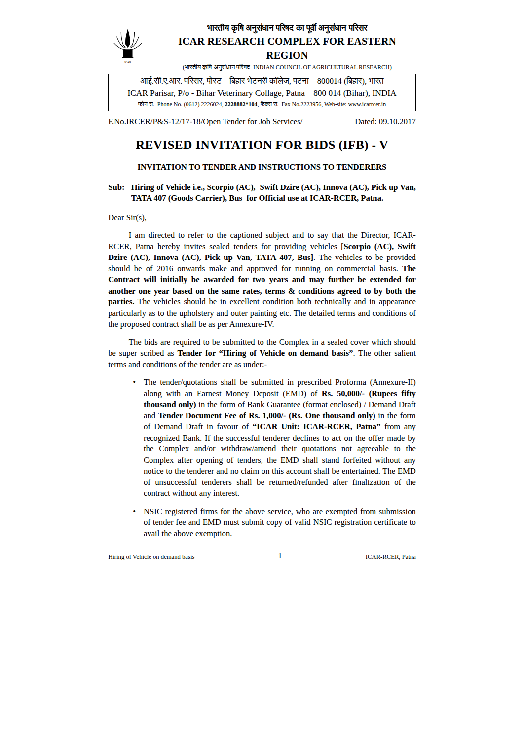ICAR
भारतीय कृषि अनुसंधान परिषद का पूर्वी अनुसंधान परिसर
ICAR RESEARCH COMPLEX FOR EASTERN REGION
(भारतीय कृषि अनुसंधान परिषद INDIAN COUNCIL OF AGRICULTURAL RESEARCH)
आई.सी.ए.आर. परिसर, पोस्ट – बिहार भेटनरी कॉलेज, पटना – 800014 (बिहार), भारत
ICAR Parisar, P/o - Bihar Veterinary Collage, Patna – 800 014 (Bihar), INDIA
फोन सं. Phone No. (0612) 2226024, 2228882*104, फैक्स सं. Fax No.2223956, Web-site: www.icarrcer.in
F.No.IRCER/P&S-12/17-18/Open Tender for Job Services/
Dated: 09.10.2017
REVISED INVITATION FOR BIDS (IFB) - V
INVITATION TO TENDER AND INSTRUCTIONS TO TENDERERS
Sub:
Hiring of Vehicle i.e., Scorpio (AC), Swift Dzire (AC), Innova (AC), Pick up Van, TATA 407 (Goods Carrier), Bus for Official use at ICAR-RCER, Patna.
Dear Sir(s),
I am directed to refer to the captioned subject and to say that the Director, ICAR-RCER, Patna hereby invites sealed tenders for providing vehicles [Scorpio (AC), Swift Dzire (AC), Innova (AC), Pick up Van, TATA 407, Bus]. The vehicles to be provided should be of 2016 onwards make and approved for running on commercial basis. The Contract will initially be awarded for two years and may further be extended for another one year based on the same rates, terms & conditions agreed to by both the parties. The vehicles should be in excellent condition both technically and in appearance particularly as to the upholstery and outer painting etc. The detailed terms and conditions of the proposed contract shall be as per Annexure-IV.
The bids are required to be submitted to the Complex in a sealed cover which should be super scribed as Tender for “Hiring of Vehicle on demand basis”. The other salient terms and conditions of the tender are as under:-
•
The tender/quotations shall be submitted in prescribed Proforma (Annexure-II) along with an Earnest Money Deposit (EMD) of Rs. 50,000/- (Rupees fifty thousand only) in the form of Bank Guarantee (format enclosed) / Demand Draft and Tender Document Fee of Rs. 1,000/- (Rs. One thousand only) in the form of Demand Draft in favour of “ICAR Unit: ICAR-RCER, Patna” from any recognized Bank. If the successful tenderer declines to act on the offer made by the Complex and/or withdraw/amend their quotations not agreeable to the Complex after opening of tenders, the EMD shall stand forfeited without any notice to the tenderer and no claim on this account shall be entertained. The EMD of unsuccessful tenderers shall be returned/refunded after finalization of the contract without any interest.
•
NSIC registered firms for the above service, who are exempted from submission of tender fee and EMD must submit copy of valid NSIC registration certificate to avail the above exemption.
Hiring of Vehicle on demand basis
1
ICAR-RCER, Patna